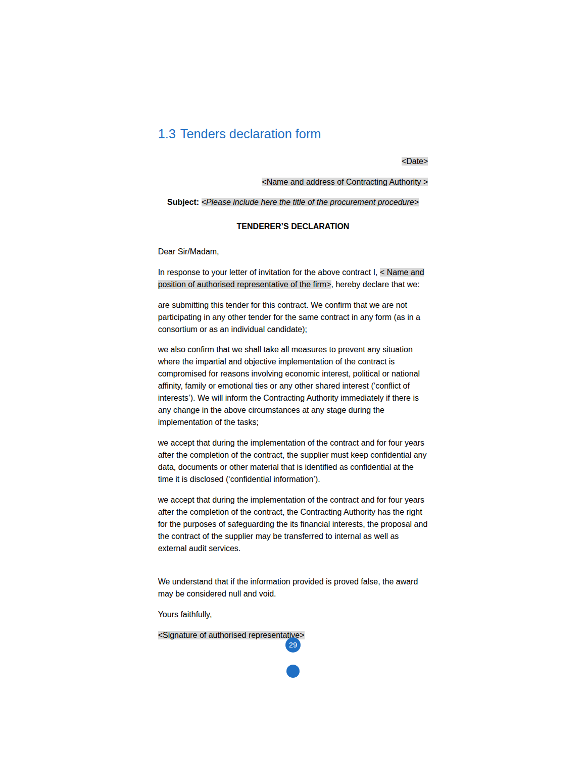1.3 Tenders declaration form
<Date>
<Name and address of Contracting Authority >
Subject: <Please include here the title of the procurement procedure>
TENDERER’S DECLARATION
Dear Sir/Madam,
In response to your letter of invitation for the above contract I, < Name and position of authorised representative of the firm>, hereby declare that we:
are submitting this tender for this contract. We confirm that we are not participating in any other tender for the same contract in any form (as in a consortium or as an individual candidate);
we also confirm that we shall take all measures to prevent any situation where the impartial and objective implementation of the contract is compromised for reasons involving economic interest, political or national affinity, family or emotional ties or any other shared interest (‘conflict of interests’). We will inform the Contracting Authority immediately if there is any change in the above circumstances at any stage during the implementation of the tasks;
we accept that during the implementation of the contract and for four years after the completion of the contract, the supplier must keep confidential any data, documents or other material that is identified as confidential at the time it is disclosed (‘confidential information’).
we accept that during the implementation of the contract and for four years after the completion of the contract, the Contracting Authority has the right for the purposes of safeguarding the its financial interests, the proposal and the contract of the supplier may be transferred to internal as well as external audit services.
We understand that if the information provided is proved false, the award may be considered null and void.
Yours faithfully,
<Signature of authorised representative>
29